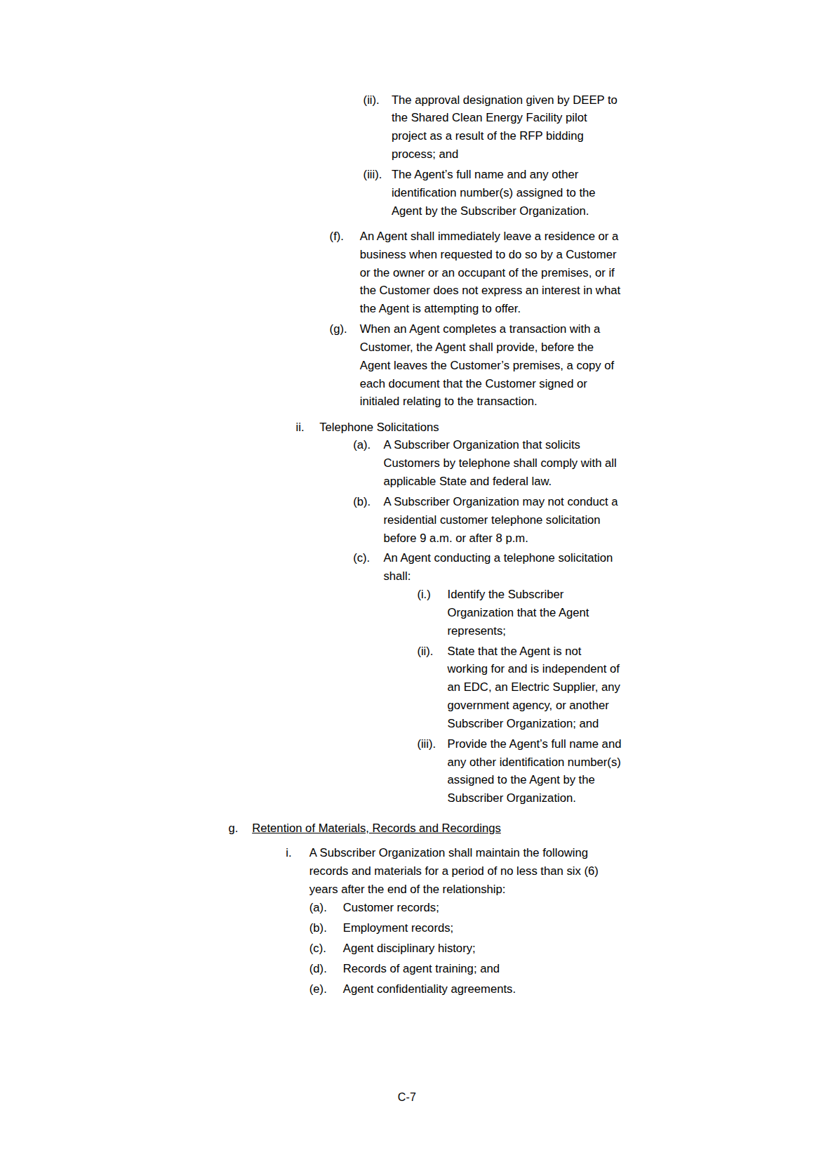(ii). The approval designation given by DEEP to the Shared Clean Energy Facility pilot project as a result of the RFP bidding process; and
(iii). The Agent’s full name and any other identification number(s) assigned to the Agent by the Subscriber Organization.
(f). An Agent shall immediately leave a residence or a business when requested to do so by a Customer or the owner or an occupant of the premises, or if the Customer does not express an interest in what the Agent is attempting to offer.
(g). When an Agent completes a transaction with a Customer, the Agent shall provide, before the Agent leaves the Customer’s premises, a copy of each document that the Customer signed or initialed relating to the transaction.
ii. Telephone Solicitations
(a). A Subscriber Organization that solicits Customers by telephone shall comply with all applicable State and federal law.
(b). A Subscriber Organization may not conduct a residential customer telephone solicitation before 9 a.m. or after 8 p.m.
(c). An Agent conducting a telephone solicitation shall:
(i.) Identify the Subscriber Organization that the Agent represents;
(ii). State that the Agent is not working for and is independent of an EDC, an Electric Supplier, any government agency, or another Subscriber Organization; and
(iii). Provide the Agent’s full name and any other identification number(s) assigned to the Agent by the Subscriber Organization.
g. Retention of Materials, Records and Recordings
i. A Subscriber Organization shall maintain the following records and materials for a period of no less than six (6) years after the end of the relationship:
(a). Customer records;
(b). Employment records;
(c). Agent disciplinary history;
(d). Records of agent training; and
(e). Agent confidentiality agreements.
C-7